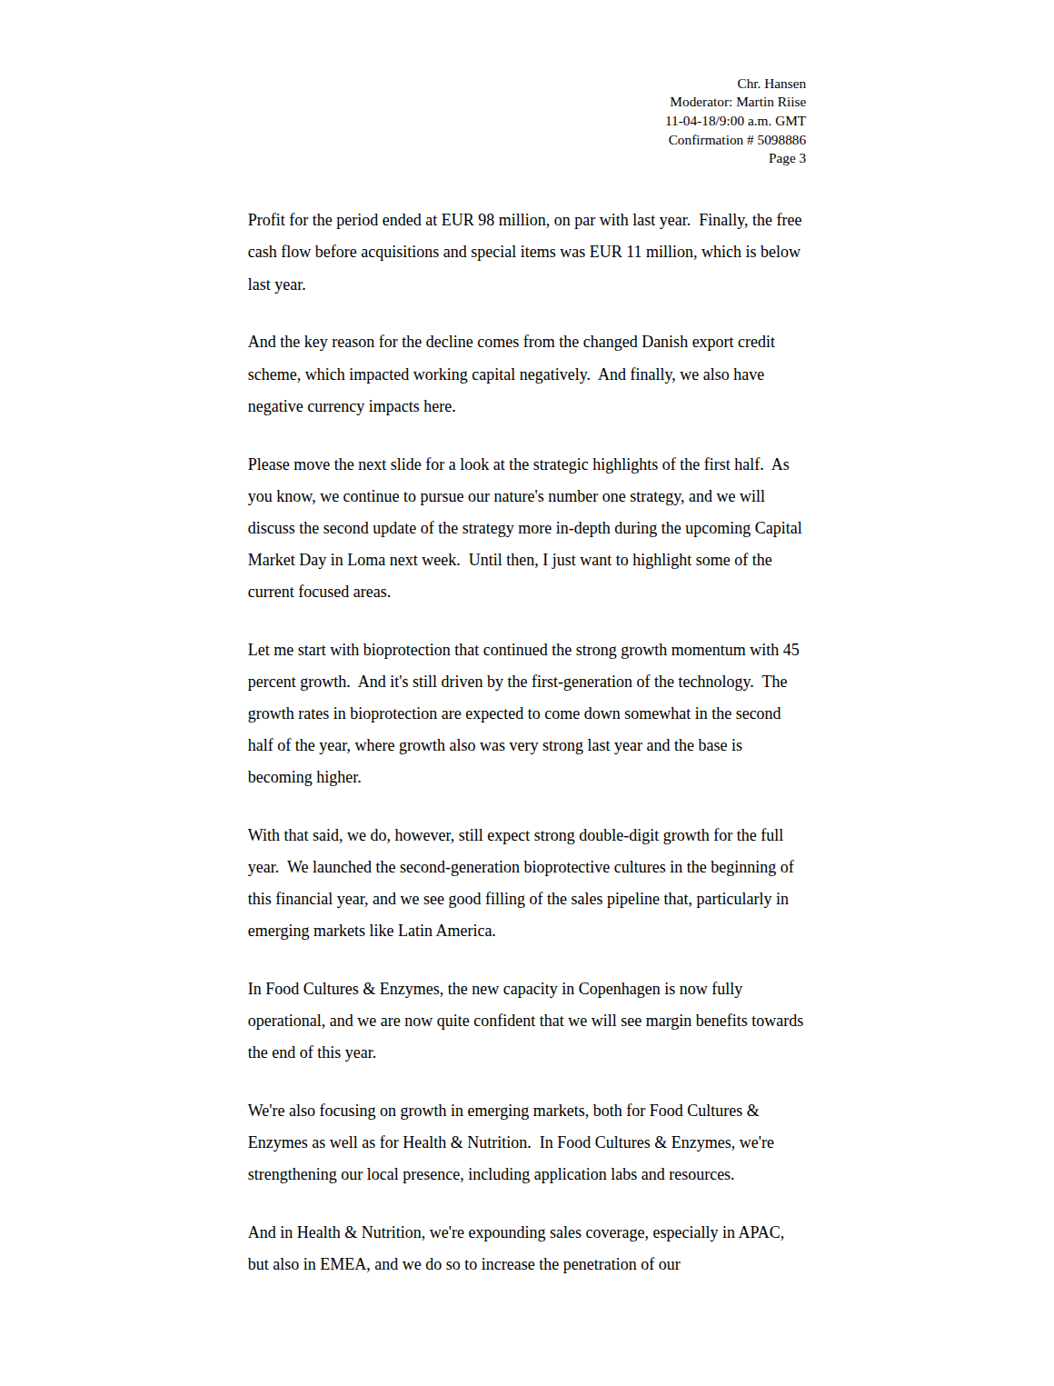Chr. Hansen
Moderator: Martin Riise
11-04-18/9:00 a.m. GMT
Confirmation # 5098886
Page 3
Profit for the period ended at EUR 98 million, on par with last year. Finally, the free cash flow before acquisitions and special items was EUR 11 million, which is below last year.
And the key reason for the decline comes from the changed Danish export credit scheme, which impacted working capital negatively. And finally, we also have negative currency impacts here.
Please move the next slide for a look at the strategic highlights of the first half. As you know, we continue to pursue our nature's number one strategy, and we will discuss the second update of the strategy more in-depth during the upcoming Capital Market Day in Loma next week. Until then, I just want to highlight some of the current focused areas.
Let me start with bioprotection that continued the strong growth momentum with 45 percent growth. And it's still driven by the first-generation of the technology. The growth rates in bioprotection are expected to come down somewhat in the second half of the year, where growth also was very strong last year and the base is becoming higher.
With that said, we do, however, still expect strong double-digit growth for the full year. We launched the second-generation bioprotective cultures in the beginning of this financial year, and we see good filling of the sales pipeline that, particularly in emerging markets like Latin America.
In Food Cultures & Enzymes, the new capacity in Copenhagen is now fully operational, and we are now quite confident that we will see margin benefits towards the end of this year.
We're also focusing on growth in emerging markets, both for Food Cultures & Enzymes as well as for Health & Nutrition. In Food Cultures & Enzymes, we're strengthening our local presence, including application labs and resources.
And in Health & Nutrition, we're expounding sales coverage, especially in APAC, but also in EMEA, and we do so to increase the penetration of our